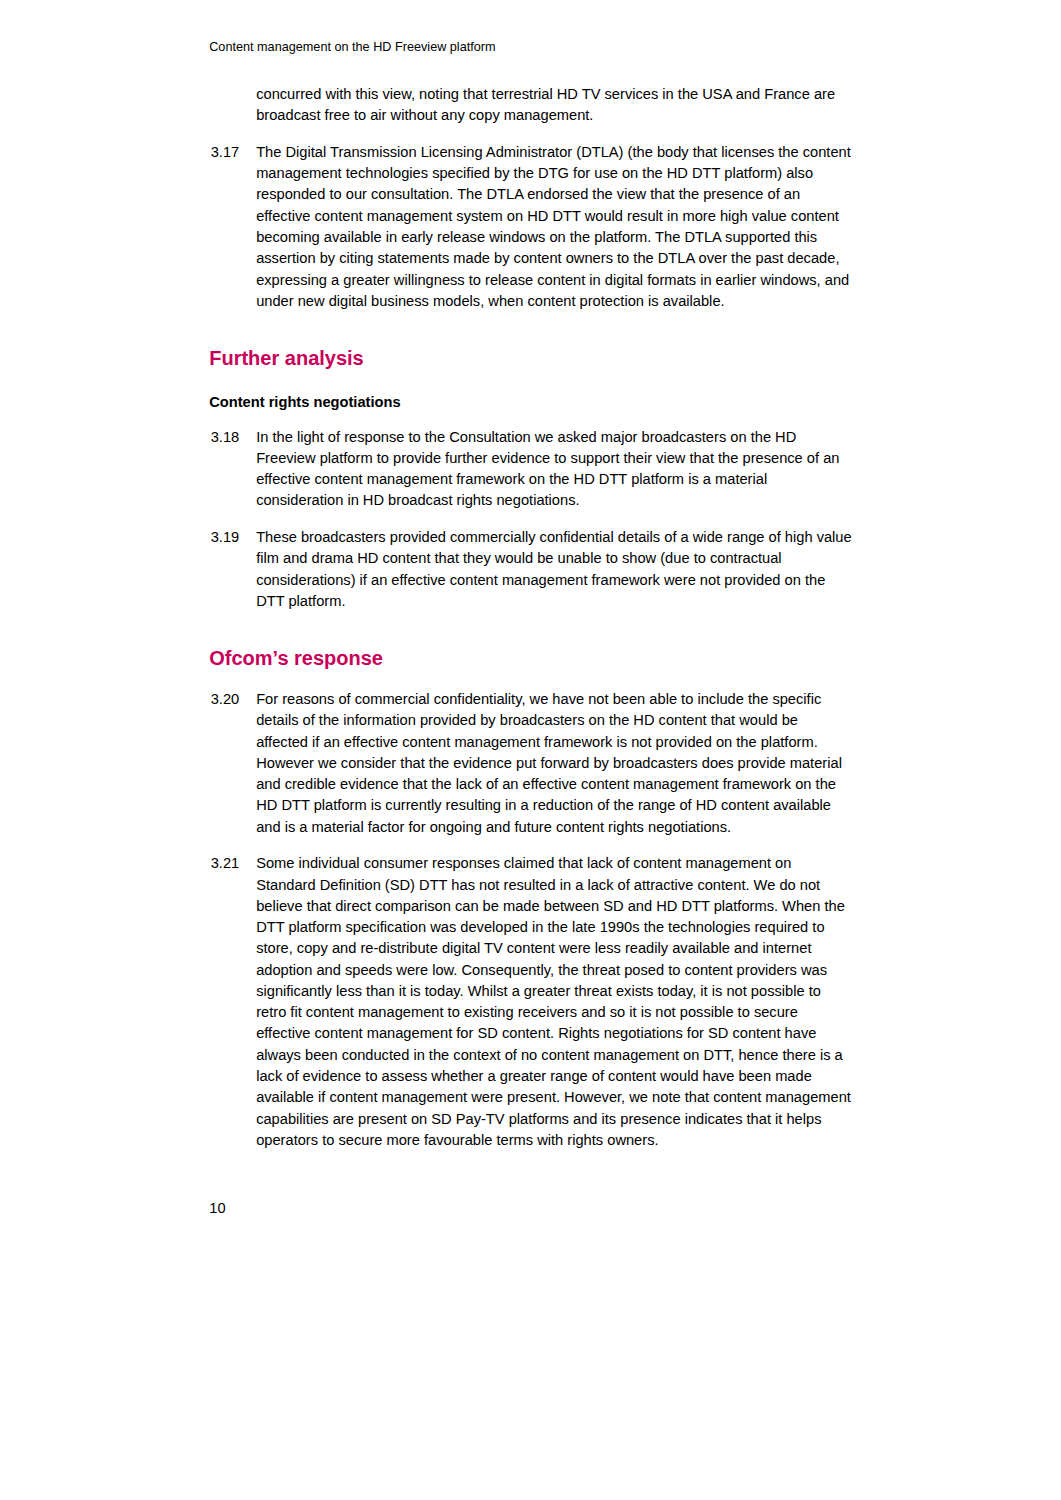Content management on the HD Freeview platform
concurred with this view, noting that terrestrial HD TV services in the USA and France are broadcast free to air without any copy management.
3.17
The Digital Transmission Licensing Administrator (DTLA) (the body that licenses the content management technologies specified by the DTG for use on the HD DTT platform) also responded to our consultation. The DTLA endorsed the view that the presence of an effective content management system on HD DTT would result in more high value content becoming available in early release windows on the platform. The DTLA supported this assertion by citing statements made by content owners to the DTLA over the past decade, expressing a greater willingness to release content in digital formats in earlier windows, and under new digital business models, when content protection is available.
Further analysis
Content rights negotiations
3.18
In the light of response to the Consultation we asked major broadcasters on the HD Freeview platform to provide further evidence to support their view that the presence of an effective content management framework on the HD DTT platform is a material consideration in HD broadcast rights negotiations.
3.19
These broadcasters provided commercially confidential details of a wide range of high value film and drama HD content that they would be unable to show (due to contractual considerations) if an effective content management framework were not provided on the DTT platform.
Ofcom’s response
3.20
For reasons of commercial confidentiality, we have not been able to include the specific details of the information provided by broadcasters on the HD content that would be affected if an effective content management framework is not provided on the platform. However we consider that the evidence put forward by broadcasters does provide material and credible evidence that the lack of an effective content management framework on the HD DTT platform is currently resulting in a reduction of the range of HD content available and is a material factor for ongoing and future content rights negotiations.
3.21
Some individual consumer responses claimed that lack of content management on Standard Definition (SD) DTT has not resulted in a lack of attractive content. We do not believe that direct comparison can be made between SD and HD DTT platforms. When the DTT platform specification was developed in the late 1990s the technologies required to store, copy and re-distribute digital TV content were less readily available and internet adoption and speeds were low. Consequently, the threat posed to content providers was significantly less than it is today. Whilst a greater threat exists today, it is not possible to retro fit content management to existing receivers and so it is not possible to secure effective content management for SD content. Rights negotiations for SD content have always been conducted in the context of no content management on DTT, hence there is a lack of evidence to assess whether a greater range of content would have been made available if content management were present. However, we note that content management capabilities are present on SD Pay-TV platforms and its presence indicates that it helps operators to secure more favourable terms with rights owners.
10